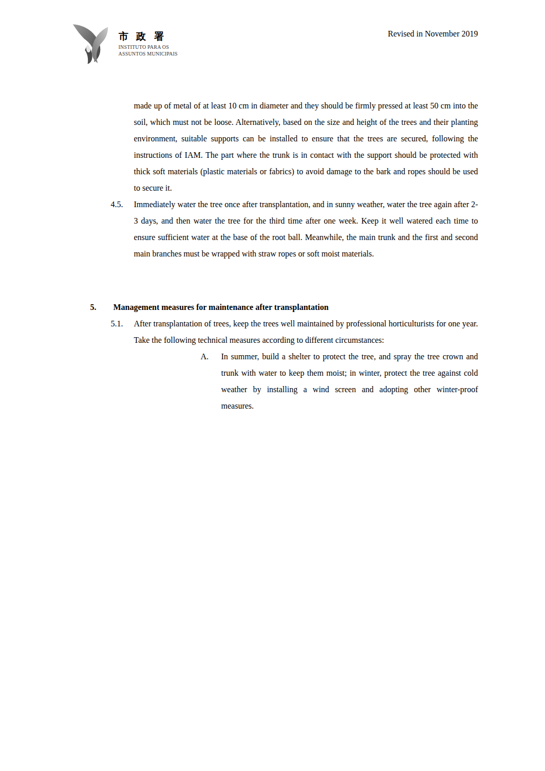市 政 署 INSTITUTO PARA OS ASSUNTOS MUNICIPAIS
Revised in November 2019
made up of metal of at least 10 cm in diameter and they should be firmly pressed at least 50 cm into the soil, which must not be loose. Alternatively, based on the size and height of the trees and their planting environment, suitable supports can be installed to ensure that the trees are secured, following the instructions of IAM. The part where the trunk is in contact with the support should be protected with thick soft materials (plastic materials or fabrics) to avoid damage to the bark and ropes should be used to secure it.
4.5. Immediately water the tree once after transplantation, and in sunny weather, water the tree again after 2-3 days, and then water the tree for the third time after one week. Keep it well watered each time to ensure sufficient water at the base of the root ball. Meanwhile, the main trunk and the first and second main branches must be wrapped with straw ropes or soft moist materials.
5. Management measures for maintenance after transplantation
5.1. After transplantation of trees, keep the trees well maintained by professional horticulturists for one year. Take the following technical measures according to different circumstances:
A. In summer, build a shelter to protect the tree, and spray the tree crown and trunk with water to keep them moist; in winter, protect the tree against cold weather by installing a wind screen and adopting other winter-proof measures.